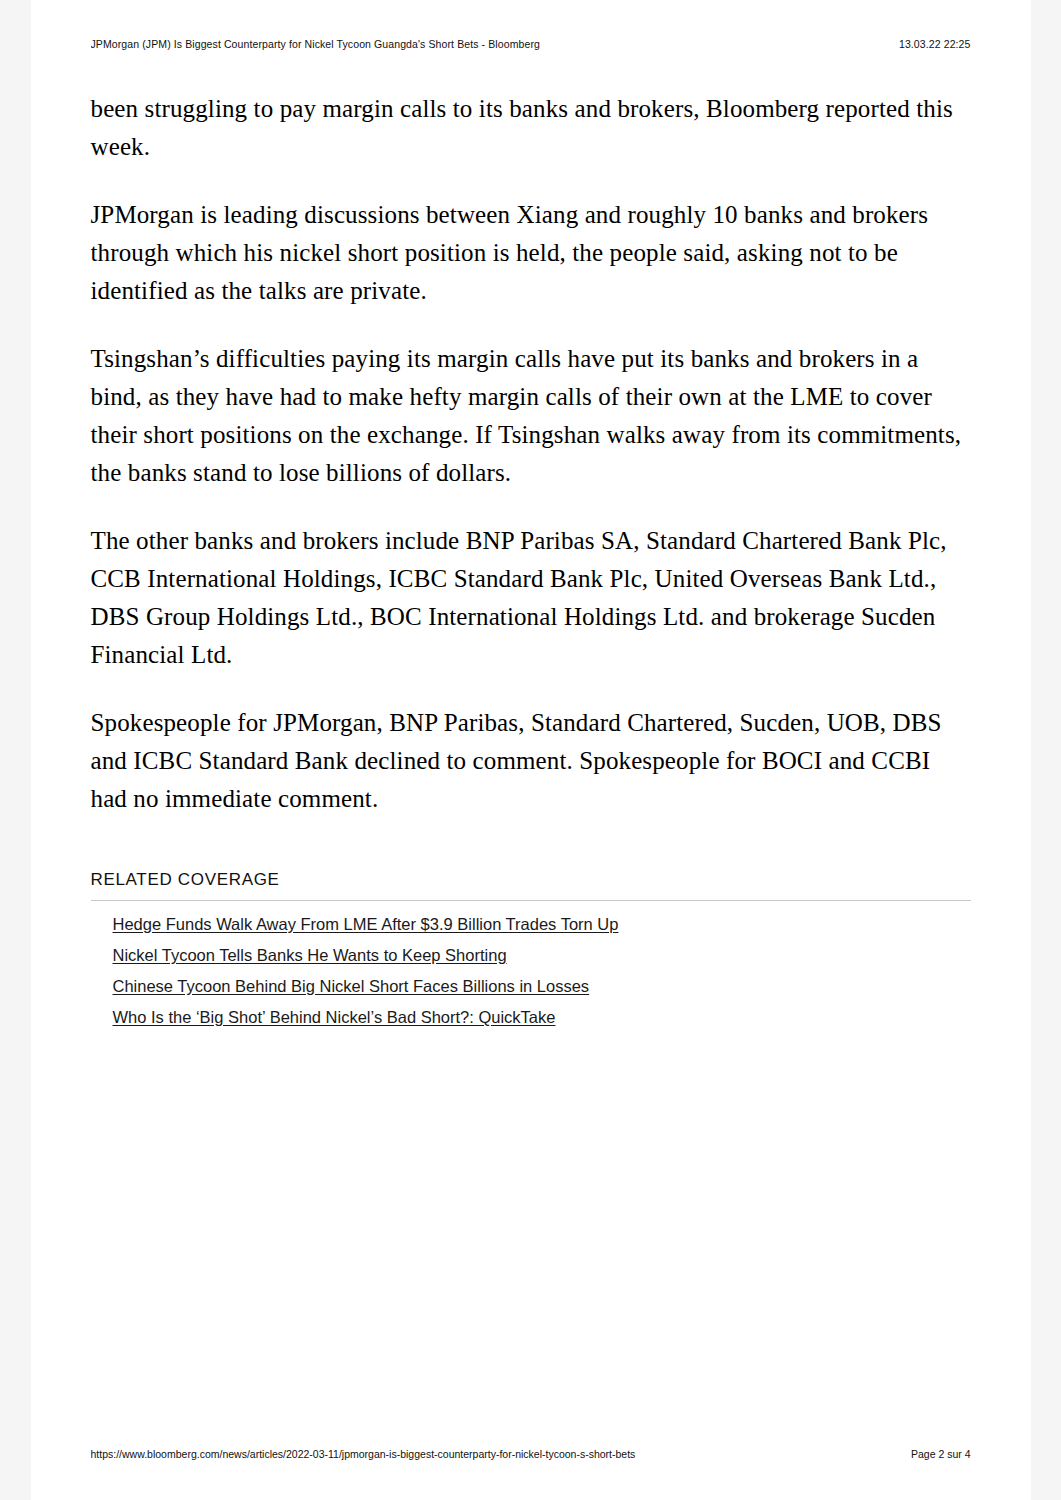JPMorgan (JPM) Is Biggest Counterparty for Nickel Tycoon Guangda's Short Bets - Bloomberg
13.03.22 22:25
been struggling to pay margin calls to its banks and brokers, Bloomberg reported this week.
JPMorgan is leading discussions between Xiang and roughly 10 banks and brokers through which his nickel short position is held, the people said, asking not to be identified as the talks are private.
Tsingshan’s difficulties paying its margin calls have put its banks and brokers in a bind, as they have had to make hefty margin calls of their own at the LME to cover their short positions on the exchange. If Tsingshan walks away from its commitments, the banks stand to lose billions of dollars.
The other banks and brokers include BNP Paribas SA, Standard Chartered Bank Plc, CCB International Holdings, ICBC Standard Bank Plc, United Overseas Bank Ltd., DBS Group Holdings Ltd., BOC International Holdings Ltd. and brokerage Sucden Financial Ltd.
Spokespeople for JPMorgan, BNP Paribas, Standard Chartered, Sucden, UOB, DBS and ICBC Standard Bank declined to comment. Spokespeople for BOCI and CCBI had no immediate comment.
RELATED COVERAGE
Hedge Funds Walk Away From LME After $3.9 Billion Trades Torn Up
Nickel Tycoon Tells Banks He Wants to Keep Shorting
Chinese Tycoon Behind Big Nickel Short Faces Billions in Losses
Who Is the ‘Big Shot’ Behind Nickel’s Bad Short?: QuickTake
https://www.bloomberg.com/news/articles/2022-03-11/jpmorgan-is-biggest-counterparty-for-nickel-tycoon-s-short-bets
Page 2 sur 4